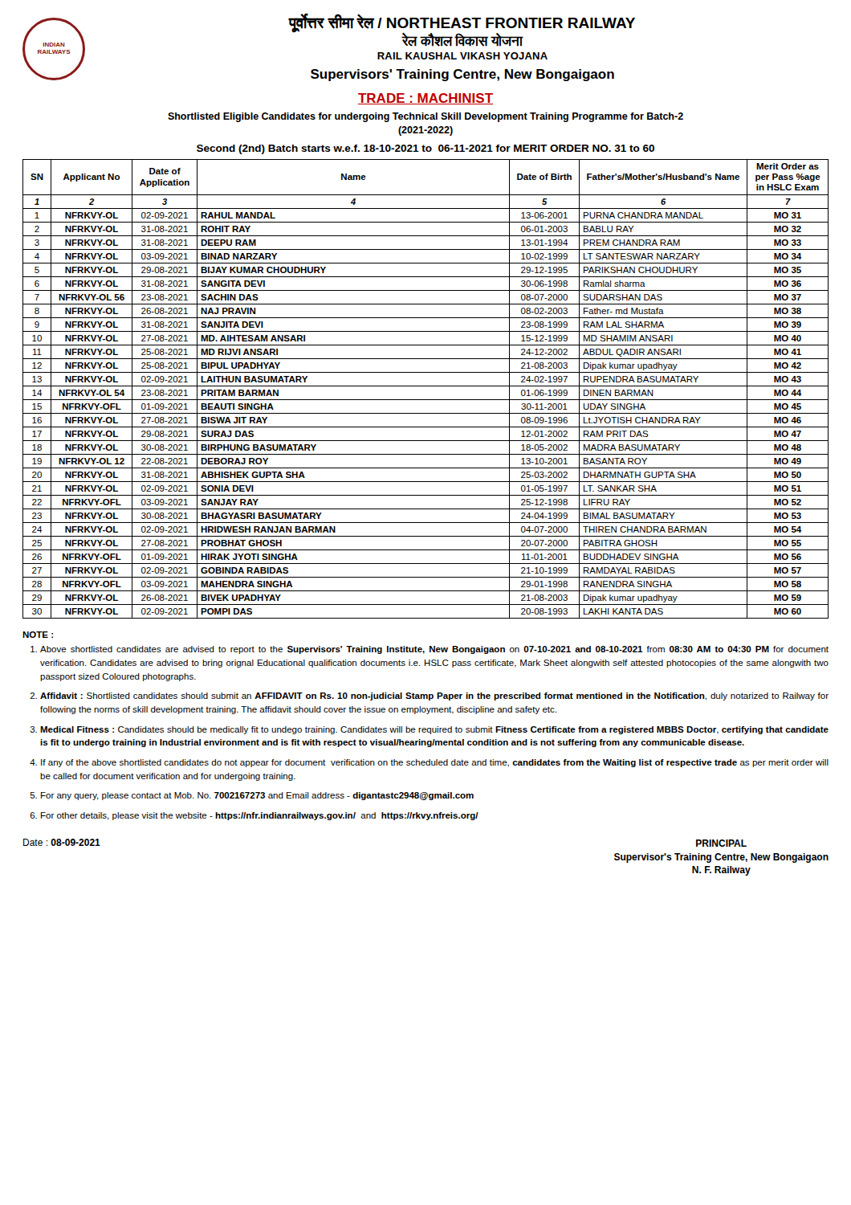INDIAN
RAILWAYS
पूर्वोत्तर सीमा रेल / NORTHEAST FRONTIER RAILWAY
रेल कौशल विकास योजना
RAIL KAUSHAL VIKASH YOJANA
Supervisors' Training Centre, New Bongaigaon
TRADE : MACHINIST
Shortlisted Eligible Candidates for undergoing Technical Skill Development Training Programme for Batch-2
(2021-2022)
Second (2nd) Batch starts w.e.f. 18-10-2021 to 06-11-2021 for MERIT ORDER NO. 31 to 60
| SN | Applicant No | Date of Application | Name | Date of Birth | Father's/Mother's/Husband's Name | Merit Order as per Pass %age in HSLC Exam |
| --- | --- | --- | --- | --- | --- | --- |
| 1 | 2 | 3 | 4 | 5 | 6 | 7 |
| 1 | NFRKVY-OL | 02-09-2021 | RAHUL MANDAL | 13-06-2001 | PURNA CHANDRA MANDAL | MO 31 |
| 2 | NFRKVY-OL | 31-08-2021 | ROHIT RAY | 06-01-2003 | BABLU RAY | MO 32 |
| 3 | NFRKVY-OL | 31-08-2021 | DEEPU RAM | 13-01-1994 | PREM CHANDRA RAM | MO 33 |
| 4 | NFRKVY-OL | 03-09-2021 | BINAD NARZARY | 10-02-1999 | LT SANTESWAR NARZARY | MO 34 |
| 5 | NFRKVY-OL | 29-08-2021 | BIJAY KUMAR CHOUDHURY | 29-12-1995 | PARIKSHAN CHOUDHURY | MO 35 |
| 6 | NFRKVY-OL | 31-08-2021 | SANGITA DEVI | 30-06-1998 | Ramlal sharma | MO 36 |
| 7 | NFRKVY-OL 56 | 23-08-2021 | SACHIN DAS | 08-07-2000 | SUDARSHAN DAS | MO 37 |
| 8 | NFRKVY-OL | 26-08-2021 | NAJ PRAVIN | 08-02-2003 | Father- md Mustafa | MO 38 |
| 9 | NFRKVY-OL | 31-08-2021 | SANJITA DEVI | 23-08-1999 | RAM LAL SHARMA | MO 39 |
| 10 | NFRKVY-OL | 27-08-2021 | MD. AIHTESAM ANSARI | 15-12-1999 | MD SHAMIM ANSARI | MO 40 |
| 11 | NFRKVY-OL | 25-08-2021 | MD RIJVI ANSARI | 24-12-2002 | ABDUL QADIR ANSARI | MO 41 |
| 12 | NFRKVY-OL | 25-08-2021 | BIPUL UPADHYAY | 21-08-2003 | Dipak kumar upadhyay | MO 42 |
| 13 | NFRKVY-OL | 02-09-2021 | LAITHUN BASUMATARY | 24-02-1997 | RUPENDRA BASUMATARY | MO 43 |
| 14 | NFRKVY-OL 54 | 23-08-2021 | PRITAM BARMAN | 01-06-1999 | DINEN BARMAN | MO 44 |
| 15 | NFRKVY-OFL | 01-09-2021 | BEAUTI SINGHA | 30-11-2001 | UDAY SINGHA | MO 45 |
| 16 | NFRKVY-OL | 27-08-2021 | BISWA JIT RAY | 08-09-1996 | Lt.JYOTISH CHANDRA RAY | MO 46 |
| 17 | NFRKVY-OL | 29-08-2021 | SURAJ DAS | 12-01-2002 | RAM PRIT DAS | MO 47 |
| 18 | NFRKVY-OL | 30-08-2021 | BIRPHUNG BASUMATARY | 18-05-2002 | MADRA BASUMATARY | MO 48 |
| 19 | NFRKVY-OL 12 | 22-08-2021 | DEBORAJ ROY | 13-10-2001 | BASANTA ROY | MO 49 |
| 20 | NFRKVY-OL | 31-08-2021 | ABHISHEK GUPTA SHA | 25-03-2002 | DHARMNATH GUPTA SHA | MO 50 |
| 21 | NFRKVY-OL | 02-09-2021 | SONIA DEVI | 01-05-1997 | LT. SANKAR SHA | MO 51 |
| 22 | NFRKVY-OFL | 03-09-2021 | SANJAY RAY | 25-12-1998 | LIFRU RAY | MO 52 |
| 23 | NFRKVY-OL | 30-08-2021 | BHAGYASRI BASUMATARY | 24-04-1999 | BIMAL BASUMATARY | MO 53 |
| 24 | NFRKVY-OL | 02-09-2021 | HRIDWESH RANJAN BARMAN | 04-07-2000 | THIREN CHANDRA BARMAN | MO 54 |
| 25 | NFRKVY-OL | 27-08-2021 | PROBHAT GHOSH | 20-07-2000 | PABITRA GHOSH | MO 55 |
| 26 | NFRKVY-OFL | 01-09-2021 | HIRAK JYOTI SINGHA | 11-01-2001 | BUDDHADEV SINGHA | MO 56 |
| 27 | NFRKVY-OL | 02-09-2021 | GOBINDA RABIDAS | 21-10-1999 | RAMDAYAL RABIDAS | MO 57 |
| 28 | NFRKVY-OFL | 03-09-2021 | MAHENDRA SINGHA | 29-01-1998 | RANENDRA SINGHA | MO 58 |
| 29 | NFRKVY-OL | 26-08-2021 | BIVEK UPADHYAY | 21-08-2003 | Dipak kumar upadhyay | MO 59 |
| 30 | NFRKVY-OL | 02-09-2021 | POMPI DAS | 20-08-1993 | LAKHI KANTA DAS | MO 60 |
NOTE :
Above shortlisted candidates are advised to report to the Supervisors' Training Institute, New Bongaigaon on 07-10-2021 and 08-10-2021 from 08:30 AM to 04:30 PM for document verification. Candidates are advised to bring orignal Educational qualification documents i.e. HSLC pass certificate, Mark Sheet alongwith self attested photocopies of the same alongwith two passport sized Coloured photographs.
Affidavit : Shortlisted candidates should submit an AFFIDAVIT on Rs. 10 non-judicial Stamp Paper in the prescribed format mentioned in the Notification, duly notarized to Railway for following the norms of skill development training. The affidavit should cover the issue on employment, discipline and safety etc.
Medical Fitness : Candidates should be medically fit to undego training. Candidates will be required to submit Fitness Certificate from a registered MBBS Doctor, certifying that candidate is fit to undergo training in Industrial environment and is fit with respect to visual/hearing/mental condition and is not suffering from any communicable disease.
If any of the above shortlisted candidates do not appear for document verification on the scheduled date and time, candidates from the Waiting list of respective trade as per merit order will be called for document verification and for undergoing training.
For any query, please contact at Mob. No. 7002167273 and Email address - digantastc2948@gmail.com
For other details, please visit the website - https://nfr.indianrailways.gov.in/ and https://rkvy.nfreis.org/
Date : 08-09-2021
PRINCIPAL
Supervisor's Training Centre, New Bongaigaon
N. F. Railway